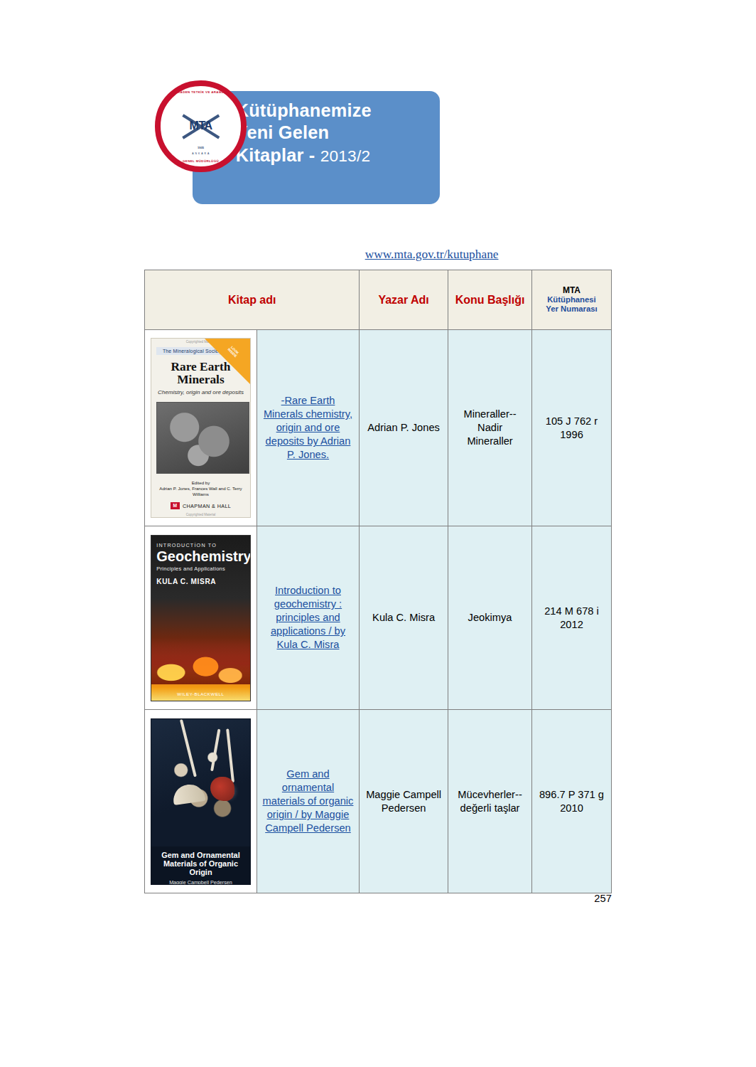Kütüphanemize
Yeni Gelen
Kitaplar - 2013/2
MADEN TETKİK VE ARAMA GENEL MÜDÜRLÜĞÜ
MTA
1935
A N K A R A
www.mta.gov.tr/kutuphane
| Kitap adı | Yazar Adı | Konu Başlığı | MTA Kütüphanesi Yer Numarası |
| --- | --- | --- | --- |
| Copyrighted Material The Mineralogical Society Series Rare Earth Minerals Chemistry, origin and ore deposits Edited by Adrian P. Jones, Frances Wall and C. Terry Williams M CHAPMAN & HALL Copyrighted Material LOOK INSIDE | -Rare Earth Minerals chemistry, origin and ore deposits by Adrian P. Jones. | Adrian P. Jones | Mineraller--Nadir Mineraller | 105 J 762 r 1996 |
| Introduction to Geochemistry Principles and Applications KULA C. MISRA WILEY-BLACKWELL | Introduction to geochemistry : principles and applications / by Kula C. Misra | Kula C. Misra | Jeokimya | 214 M 678 i 2012 |
| Gem and Ornamental Materials of Organic Origin Maggie Campbell Pedersen | Gem and ornamental materials of organic origin / by Maggie Campell Pedersen | Maggie Campell Pedersen | Mücevherler--değerli taşlar | 896.7 P 371 g 2010 |
257